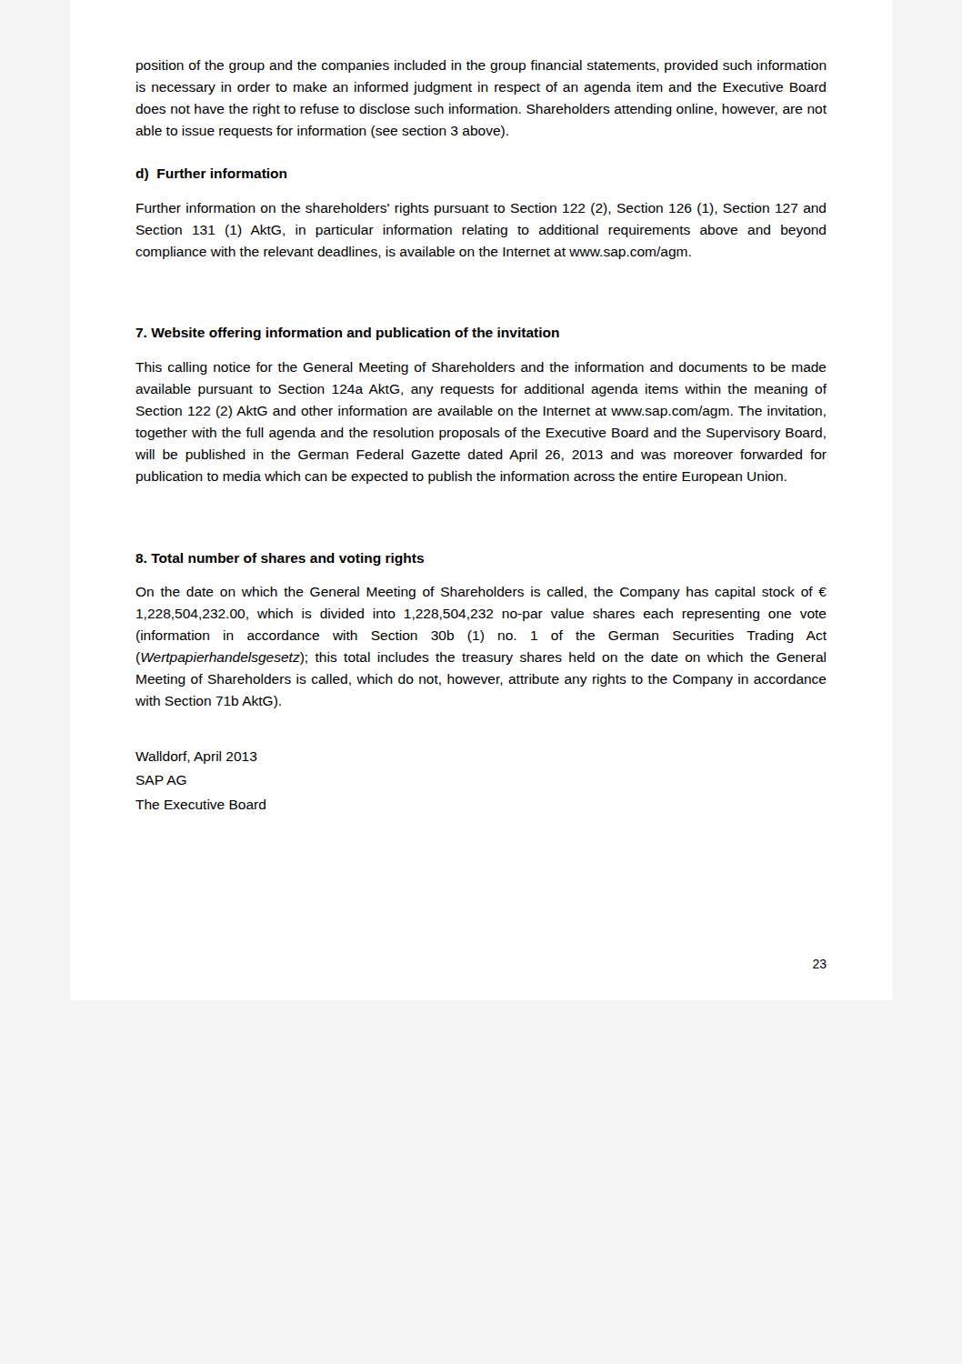position of the group and the companies included in the group financial statements, provided such information is necessary in order to make an informed judgment in respect of an agenda item and the Executive Board does not have the right to refuse to disclose such information. Shareholders attending online, however, are not able to issue requests for information (see section 3 above).
d) Further information
Further information on the shareholders' rights pursuant to Section 122 (2), Section 126 (1), Section 127 and Section 131 (1) AktG, in particular information relating to additional requirements above and beyond compliance with the relevant deadlines, is available on the Internet at www.sap.com/agm.
7. Website offering information and publication of the invitation
This calling notice for the General Meeting of Shareholders and the information and documents to be made available pursuant to Section 124a AktG, any requests for additional agenda items within the meaning of Section 122 (2) AktG and other information are available on the Internet at www.sap.com/agm. The invitation, together with the full agenda and the resolution proposals of the Executive Board and the Supervisory Board, will be published in the German Federal Gazette dated April 26, 2013 and was moreover forwarded for publication to media which can be expected to publish the information across the entire European Union.
8. Total number of shares and voting rights
On the date on which the General Meeting of Shareholders is called, the Company has capital stock of € 1,228,504,232.00, which is divided into 1,228,504,232 no-par value shares each representing one vote (information in accordance with Section 30b (1) no. 1 of the German Securities Trading Act (Wertpapierhandelsgesetz); this total includes the treasury shares held on the date on which the General Meeting of Shareholders is called, which do not, however, attribute any rights to the Company in accordance with Section 71b AktG).
Walldorf, April 2013
SAP AG
The Executive Board
23